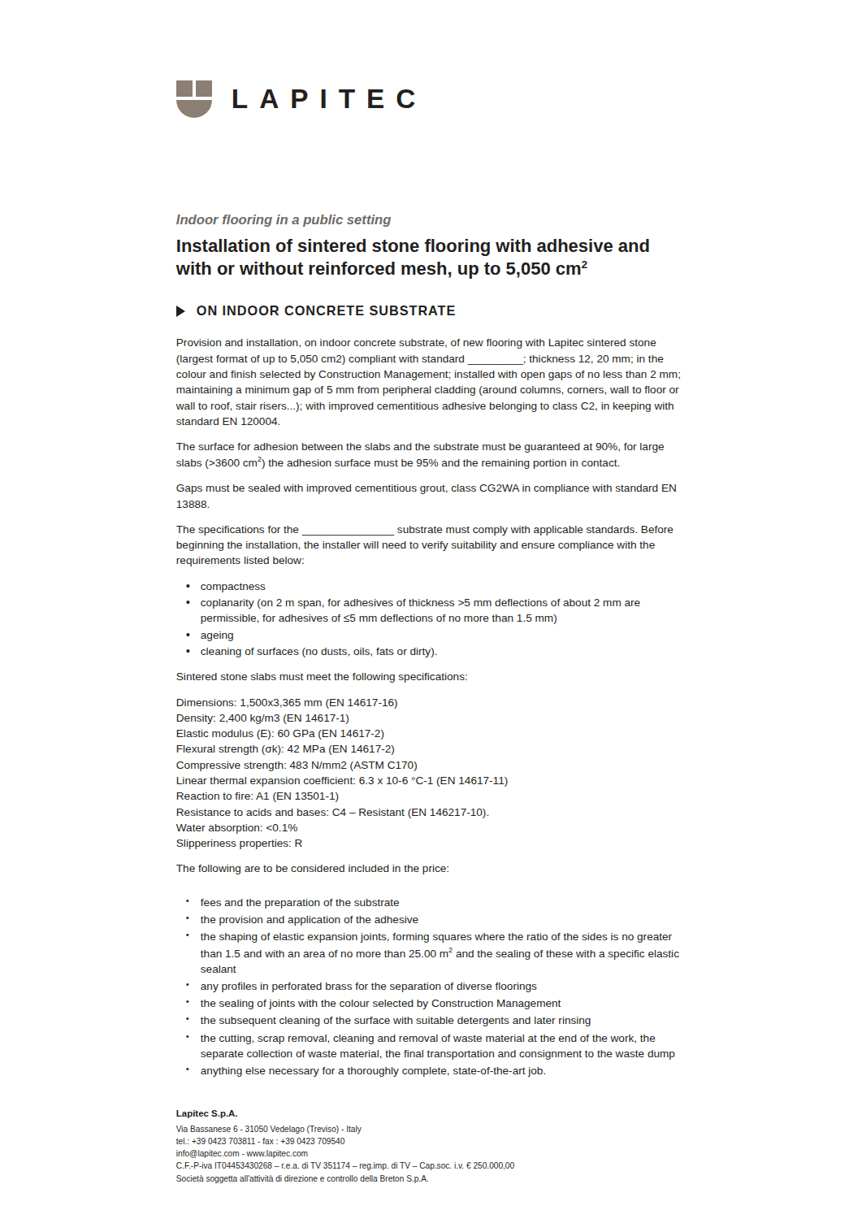LAPITEC
Indoor flooring in a public setting
Installation of sintered stone flooring with adhesive and with or without reinforced mesh, up to 5,050 cm2
On indoor concrete substrate
Provision and installation, on indoor concrete substrate, of new flooring with Lapitec sintered stone (largest format of up to 5,050 cm2) compliant with standard _________; thickness 12, 20 mm; in the colour and finish selected by Construction Management; installed with open gaps of no less than 2 mm; maintaining a minimum gap of 5 mm from peripheral cladding (around columns, corners, wall to floor or wall to roof, stair risers...); with improved cementitious adhesive belonging to class C2, in keeping with standard EN 120004.
The surface for adhesion between the slabs and the substrate must be guaranteed at 90%, for large slabs (>3600 cm2) the adhesion surface must be 95% and the remaining portion in contact.
Gaps must be sealed with improved cementitious grout, class CG2WA in compliance with standard EN 13888.
The specifications for the _______________ substrate must comply with applicable standards. Before beginning the installation, the installer will need to verify suitability and ensure compliance with the requirements listed below:
compactness
coplanarity (on 2 m span, for adhesives of thickness >5 mm deflections of about 2 mm are permissible, for adhesives of ≤5 mm deflections of no more than 1.5 mm)
ageing
cleaning of surfaces (no dusts, oils, fats or dirty).
Sintered stone slabs must meet the following specifications:
Dimensions: 1,500x3,365 mm (EN 14617-16)
Density: 2,400 kg/m3 (EN 14617-1)
Elastic modulus (E): 60 GPa (EN 14617-2)
Flexural strength (σk): 42 MPa (EN 14617-2)
Compressive strength: 483 N/mm2 (ASTM C170)
Linear thermal expansion coefficient: 6.3 x 10-6 °C-1 (EN 14617-11)
Reaction to fire: A1 (EN 13501-1)
Resistance to acids and bases: C4 – Resistant (EN 146217-10).
Water absorption: <0.1%
Slipperiness properties: R
The following are to be considered included in the price:
fees and the preparation of the substrate
the provision and application of the adhesive
the shaping of elastic expansion joints, forming squares where the ratio of the sides is no greater than 1.5 and with an area of no more than 25.00 m2 and the sealing of these with a specific elastic sealant
any profiles in perforated brass for the separation of diverse floorings
the sealing of joints with the colour selected by Construction Management
the subsequent cleaning of the surface with suitable detergents and later rinsing
the cutting, scrap removal, cleaning and removal of waste material at the end of the work, the separate collection of waste material, the final transportation and consignment to the waste dump
anything else necessary for a thoroughly complete, state-of-the-art job.
Lapitec S.p.A.
Via Bassanese 6 - 31050 Vedelago (Treviso) - Italy
tel.: +39 0423 703811 - fax : +39 0423 709540
info@lapitec.com - www.lapitec.com
C.F.-P-iva IT04453430268 – r.e.a. di TV 351174 – reg.imp. di TV – Cap.soc. i.v. € 250.000,00
Società soggetta all'attività di direzione e controllo della Breton S.p.A.